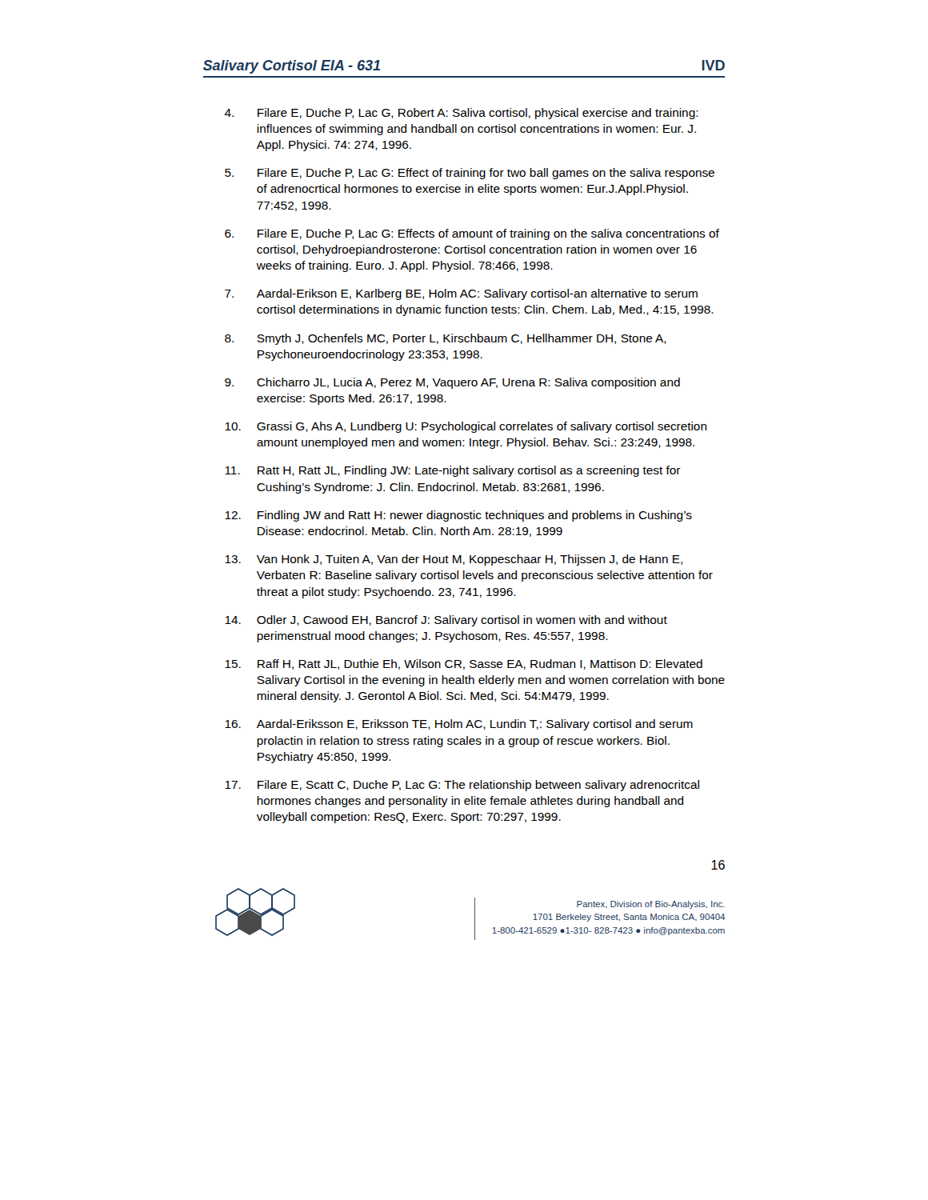Salivary Cortisol EIA - 631 IVD
4. Filare E, Duche P, Lac G, Robert A: Saliva cortisol, physical exercise and training: influences of swimming and handball on cortisol concentrations in women: Eur. J. Appl. Physici. 74: 274, 1996.
5. Filare E, Duche P, Lac G: Effect of training for two ball games on the saliva response of adrenocrtical hormones to exercise in elite sports women: Eur.J.Appl.Physiol. 77:452, 1998.
6. Filare E, Duche P, Lac G: Effects of amount of training on the saliva concentrations of cortisol, Dehydroepiandrosterone: Cortisol concentration ration in women over 16 weeks of training. Euro. J. Appl. Physiol. 78:466, 1998.
7. Aardal-Erikson E, Karlberg BE, Holm AC: Salivary cortisol-an alternative to serum cortisol determinations in dynamic function tests: Clin. Chem. Lab, Med., 4:15, 1998.
8. Smyth J, Ochenfels MC, Porter L, Kirschbaum C, Hellhammer DH, Stone A, Psychoneuroendocrinology 23:353, 1998.
9. Chicharro JL, Lucia A, Perez M, Vaquero AF, Urena R: Saliva composition and exercise: Sports Med. 26:17, 1998.
10. Grassi G, Ahs A, Lundberg U: Psychological correlates of salivary cortisol secretion amount unemployed men and women: Integr. Physiol. Behav. Sci.: 23:249, 1998.
11. Ratt H, Ratt JL, Findling JW: Late-night salivary cortisol as a screening test for Cushing’s Syndrome: J. Clin. Endocrinol. Metab. 83:2681, 1996.
12. Findling JW and Ratt H: newer diagnostic techniques and problems in Cushing’s Disease: endocrinol. Metab. Clin. North Am. 28:19, 1999
13. Van Honk J, Tuiten A, Van der Hout M, Koppeschaar H, Thijssen J, de Hann E, Verbaten R: Baseline salivary cortisol levels and preconscious selective attention for threat a pilot study: Psychoendo. 23, 741, 1996.
14. Odler J, Cawood EH, Bancrof J: Salivary cortisol in women with and without perimenstrual mood changes; J. Psychosom, Res. 45:557, 1998.
15. Raff H, Ratt JL, Duthie Eh, Wilson CR, Sasse EA, Rudman I, Mattison D: Elevated Salivary Cortisol in the evening in health elderly men and women correlation with bone mineral density. J. Gerontol A Biol. Sci. Med, Sci. 54:M479, 1999.
16. Aardal-Eriksson E, Eriksson TE, Holm AC, Lundin T,: Salivary cortisol and serum prolactin in relation to stress rating scales in a group of rescue workers. Biol. Psychiatry 45:850, 1999.
17. Filare E, Scatt C, Duche P, Lac G: The relationship between salivary adrenocritcal hormones changes and personality in elite female athletes during handball and volleyball competion: ResQ, Exerc. Sport: 70:297, 1999.
16
Pantex, Division of Bio-Analysis, Inc.
1701 Berkeley Street, Santa Monica CA, 90404
1-800-421-6529 ●1-310- 828-7423 ● info@pantexba.com